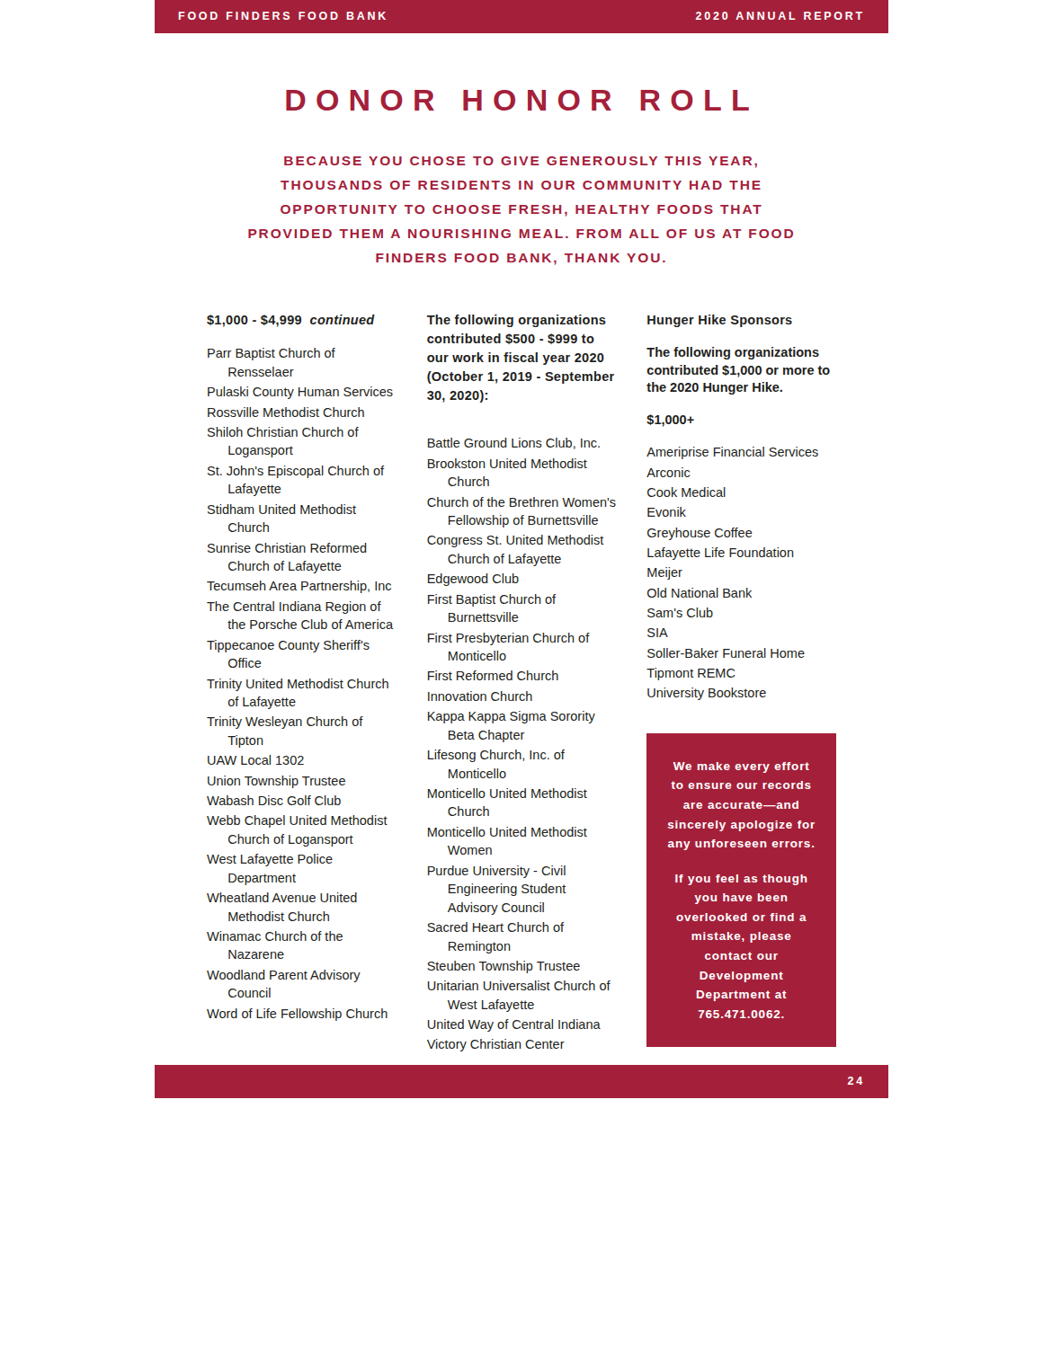Food Finders Food Bank 2020 Annual Report
Donor Honor Roll
Because you chose to give generously this year, thousands of residents in our community had the opportunity to choose fresh, healthy foods that provided them a nourishing meal. From all of us at Food Finders Food Bank, thank you.
$1,000 - $4,999 continued
Parr Baptist Church of Rensselaer
Pulaski County Human Services
Rossville Methodist Church
Shiloh Christian Church of Logansport
St. John's Episcopal Church of Lafayette
Stidham United Methodist Church
Sunrise Christian Reformed Church of Lafayette
Tecumseh Area Partnership, Inc
The Central Indiana Region of the Porsche Club of America
Tippecanoe County Sheriff's Office
Trinity United Methodist Church of Lafayette
Trinity Wesleyan Church of Tipton
UAW Local 1302
Union Township Trustee
Wabash Disc Golf Club
Webb Chapel United Methodist Church of Logansport
West Lafayette Police Department
Wheatland Avenue United Methodist Church
Winamac Church of the Nazarene
Woodland Parent Advisory Council
Word of Life Fellowship Church
The following organizations contributed $500 - $999 to our work in fiscal year 2020 (October 1, 2019 - September 30, 2020):
Battle Ground Lions Club, Inc.
Brookston United Methodist Church
Church of the Brethren Women's Fellowship of Burnettsville
Congress St. United Methodist Church of Lafayette
Edgewood Club
First Baptist Church of Burnettsville
First Presbyterian Church of Monticello
First Reformed Church
Innovation Church
Kappa Kappa Sigma Sorority Beta Chapter
Lifesong Church, Inc. of Monticello
Monticello United Methodist Church
Monticello United Methodist Women
Purdue University - Civil Engineering Student Advisory Council
Sacred Heart Church of Remington
Steuben Township Trustee
Unitarian Universalist Church of West Lafayette
United Way of Central Indiana
Victory Christian Center
Hunger Hike Sponsors
The following organizations contributed $1,000 or more to the 2020 Hunger Hike.
$1,000+
Ameriprise Financial Services
Arconic
Cook Medical
Evonik
Greyhouse Coffee
Lafayette Life Foundation
Meijer
Old National Bank
Sam's Club
SIA
Soller-Baker Funeral Home
Tipmont REMC
University Bookstore
We make every effort to ensure our records are accurate—and sincerely apologize for any unforeseen errors.
If you feel as though you have been overlooked or find a mistake, please contact our Development Department at 765.471.0062.
24